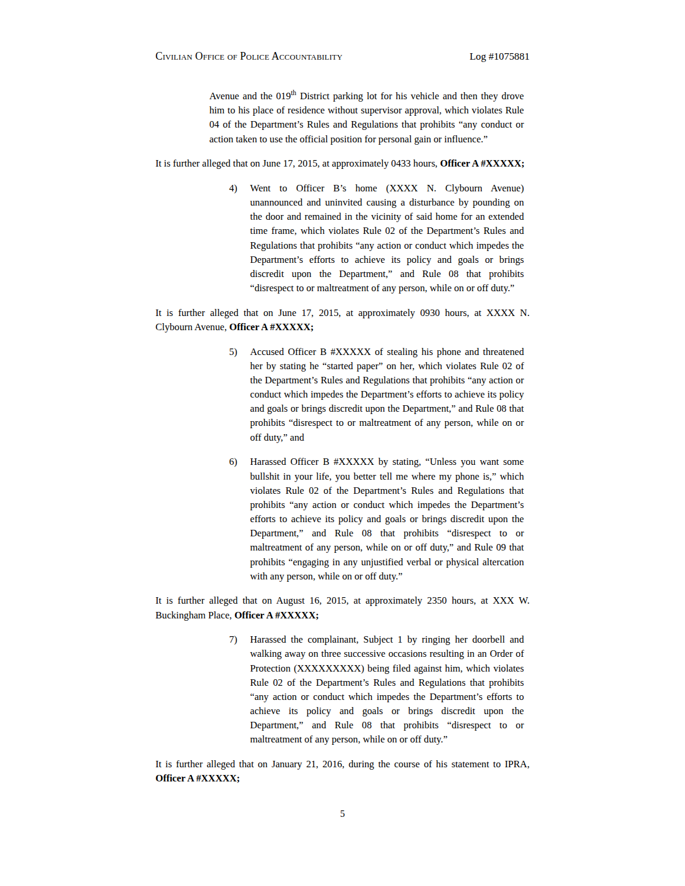Civilian Office of Police Accountability
Log #1075881
Avenue and the 019th District parking lot for his vehicle and then they drove him to his place of residence without supervisor approval, which violates Rule 04 of the Department’s Rules and Regulations that prohibits “any conduct or action taken to use the official position for personal gain or influence.”
It is further alleged that on June 17, 2015, at approximately 0433 hours, Officer A #XXXXX;
4) Went to Officer B’s home (XXXX N. Clybourn Avenue) unannounced and uninvited causing a disturbance by pounding on the door and remained in the vicinity of said home for an extended time frame, which violates Rule 02 of the Department’s Rules and Regulations that prohibits “any action or conduct which impedes the Department’s efforts to achieve its policy and goals or brings discredit upon the Department,” and Rule 08 that prohibits “disrespect to or maltreatment of any person, while on or off duty.”
It is further alleged that on June 17, 2015, at approximately 0930 hours, at XXXX N. Clybourn Avenue, Officer A #XXXXX;
5) Accused Officer B #XXXXX of stealing his phone and threatened her by stating he “started paper” on her, which violates Rule 02 of the Department’s Rules and Regulations that prohibits “any action or conduct which impedes the Department’s efforts to achieve its policy and goals or brings discredit upon the Department,” and Rule 08 that prohibits “disrespect to or maltreatment of any person, while on or off duty,” and
6) Harassed Officer B #XXXXX by stating, “Unless you want some bullshit in your life, you better tell me where my phone is,” which violates Rule 02 of the Department’s Rules and Regulations that prohibits “any action or conduct which impedes the Department’s efforts to achieve its policy and goals or brings discredit upon the Department,” and Rule 08 that prohibits “disrespect to or maltreatment of any person, while on or off duty,” and Rule 09 that prohibits “engaging in any unjustified verbal or physical altercation with any person, while on or off duty.”
It is further alleged that on August 16, 2015, at approximately 2350 hours, at XXX W. Buckingham Place, Officer A #XXXXX;
7) Harassed the complainant, Subject 1 by ringing her doorbell and walking away on three successive occasions resulting in an Order of Protection (XXXXXXXXX) being filed against him, which violates Rule 02 of the Department’s Rules and Regulations that prohibits “any action or conduct which impedes the Department’s efforts to achieve its policy and goals or brings discredit upon the Department,” and Rule 08 that prohibits “disrespect to or maltreatment of any person, while on or off duty.”
It is further alleged that on January 21, 2016, during the course of his statement to IPRA, Officer A #XXXXX;
5